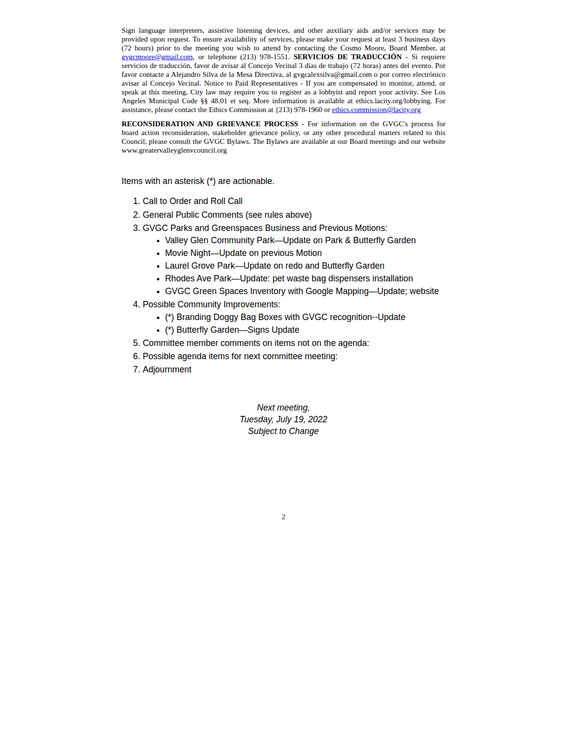Sign language interpreters, assistive listening devices, and other auxiliary aids and/or services may be provided upon request. To ensure availability of services, please make your request at least 3 business days (72 hours) prior to the meeting you wish to attend by contacting the Cosmo Moore, Board Member, at gvgcmoore@gmail.com, or telephone (213) 978-1551. SERVICIOS DE TRADUCCIÓN - Si requiere servicios de traducción, favor de avisar al Concejo Vecinal 3 días de trabajo (72 horas) antes del evento. Por favor contacte a Alejandro Silva de la Mesa Directiva, al gvgcalexsilva@gmail.com o por correo electrónico avisar al Concejo Vecinal. Notice to Paid Representatives - If you are compensated to monitor, attend, or speak at this meeting, City law may require you to register as a lobbyist and report your activity. See Los Angeles Municipal Code §§ 48.01 et seq. More information is available at ethics.lacity.org/lobbying. For assistance, please contact the Ethics Commission at {213) 978-1960 or ethics.commission@lacity.org
RECONSIDERATION AND GRIEVANCE PROCESS - For information on the GVGC's process for board action reconsideration, stakeholder grievance policy, or any other procedural matters related to this Council, please consult the GVGC Bylaws. The Bylaws are available at our Board meetings and our website www.greatervalleyglenvcouncil.org
Items with an asterisk (*) are actionable.
Call to Order and Roll Call
General Public Comments (see rules above)
GVGC Parks and Greenspaces Business and Previous Motions:
Valley Glen Community Park—Update on Park & Butterfly Garden
Movie Night—Update on previous Motion
Laurel Grove Park—Update on redo and Butterfly Garden
Rhodes Ave Park—Update: pet waste bag dispensers installation
GVGC Green Spaces Inventory with Google Mapping—Update; website
Possible Community Improvements:
(*) Branding Doggy Bag Boxes with GVGC recognition--Update
(*) Butterfly Garden—Signs Update
Committee member comments on items not on the agenda:
Possible agenda items for next committee meeting:
Adjournment
Next meeting,
Tuesday, July 19, 2022
Subject to Change
2